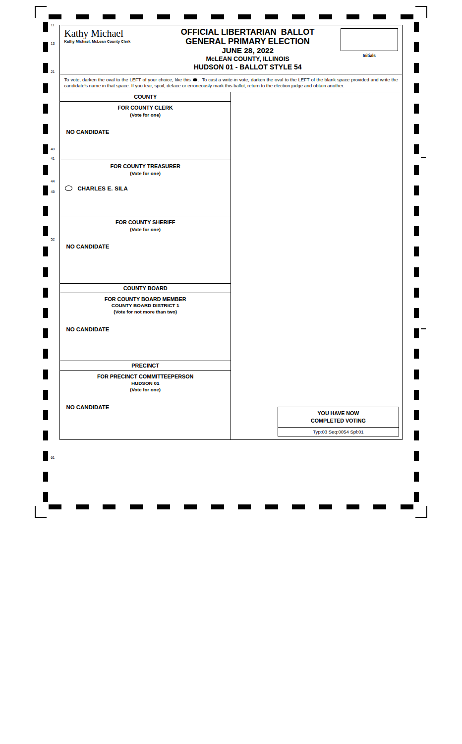11 13 21 40 41 44 45 52 61
Kathy Michael
Kathy Michael, McLean County Clerk
OFFICIAL LIBERTARIAN BALLOT
GENERAL PRIMARY ELECTION
JUNE 28, 2022
McLEAN COUNTY, ILLINOIS
HUDSON 01 - BALLOT STYLE 54
Initials
To vote, darken the oval to the LEFT of your choice, like this . To cast a write-in vote, darken the oval to the LEFT of the blank space provided and write the candidate's name in that space. If you tear, spoil, deface or erroneously mark this ballot, return to the election judge and obtain another.
COUNTY
FOR COUNTY CLERK
(Vote for one)
NO CANDIDATE
FOR COUNTY TREASURER
(Vote for one)
CHARLES E. SILA
FOR COUNTY SHERIFF
(Vote for one)
NO CANDIDATE
COUNTY BOARD
FOR COUNTY BOARD MEMBER
COUNTY BOARD DISTRICT 1
(Vote for not more than two)
NO CANDIDATE
PRECINCT
FOR PRECINCT COMMITTEEPERSON
HUDSON 01
(Vote for one)
NO CANDIDATE
YOU HAVE NOW
COMPLETED VOTING
Typ:03 Seq:0054 Spl:01